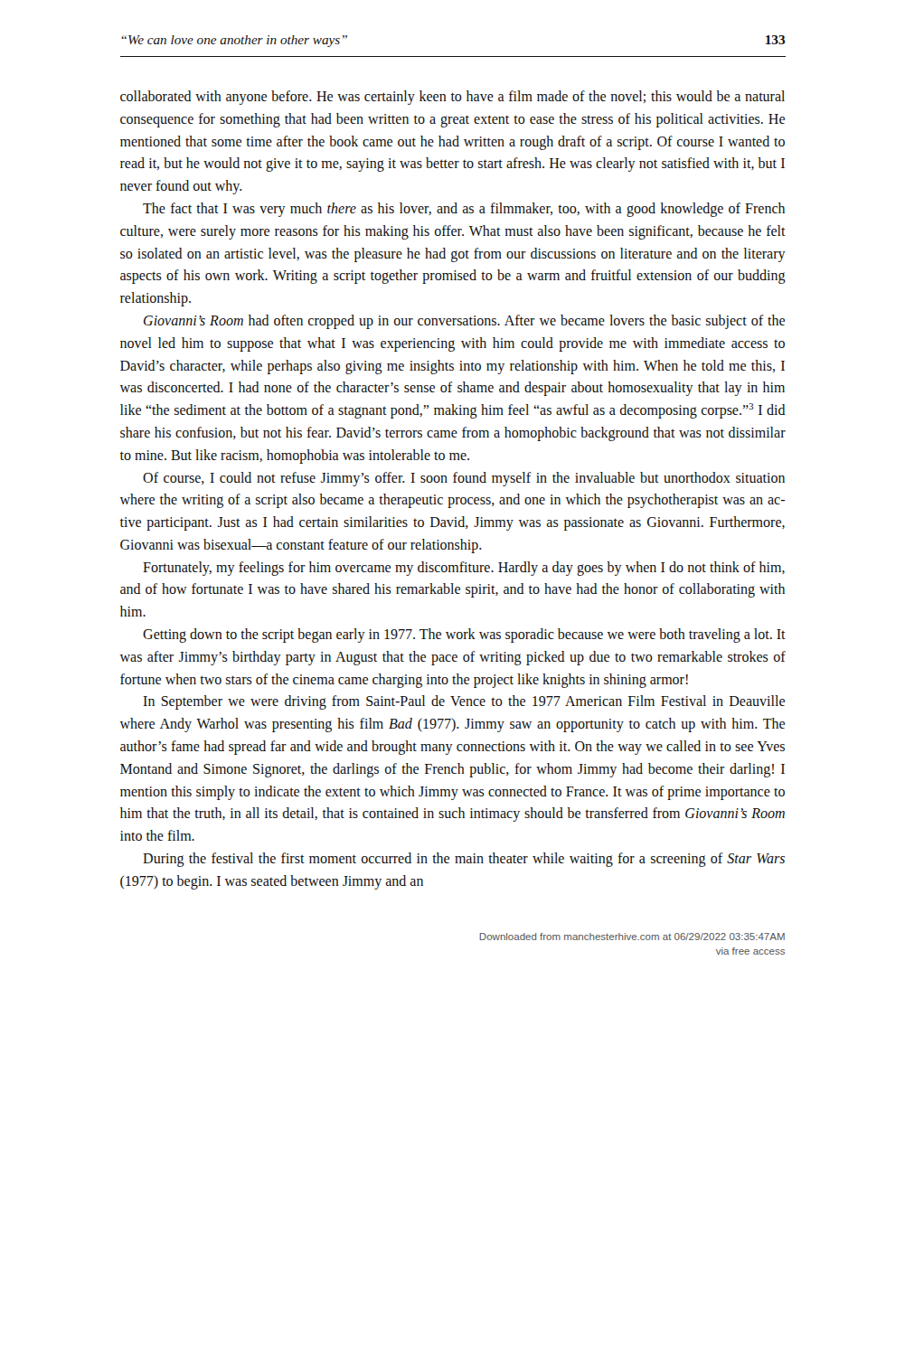“We can love one another in other ways” 133
collaborated with anyone before. He was certainly keen to have a film made of the novel; this would be a natural consequence for something that had been written to a great extent to ease the stress of his political activities. He mentioned that some time after the book came out he had written a rough draft of a script. Of course I wanted to read it, but he would not give it to me, saying it was better to start afresh. He was clearly not satisfied with it, but I never found out why.
The fact that I was very much there as his lover, and as a filmmaker, too, with a good knowledge of French culture, were surely more reasons for his making his offer. What must also have been significant, because he felt so isolated on an artistic level, was the pleasure he had got from our discussions on literature and on the literary aspects of his own work. Writing a script together promised to be a warm and fruitful extension of our budding relationship.
Giovanni’s Room had often cropped up in our conversations. After we became lovers the basic subject of the novel led him to suppose that what I was experiencing with him could provide me with immediate access to David’s character, while perhaps also giving me insights into my relationship with him. When he told me this, I was disconcerted. I had none of the character’s sense of shame and despair about homosexuality that lay in him like “the sediment at the bottom of a stagnant pond,” making him feel “as awful as a decomposing corpse.”3 I did share his confusion, but not his fear. David’s terrors came from a homophobic background that was not dissimilar to mine. But like racism, homophobia was intolerable to me.
Of course, I could not refuse Jimmy’s offer. I soon found myself in the invaluable but unorthodox situation where the writing of a script also became a therapeutic process, and one in which the psychotherapist was an active participant. Just as I had certain similarities to David, Jimmy was as passionate as Giovanni. Furthermore, Giovanni was bisexual—a constant feature of our relationship.
Fortunately, my feelings for him overcame my discomfiture. Hardly a day goes by when I do not think of him, and of how fortunate I was to have shared his remarkable spirit, and to have had the honor of collaborating with him.
Getting down to the script began early in 1977. The work was sporadic because we were both traveling a lot. It was after Jimmy’s birthday party in August that the pace of writing picked up due to two remarkable strokes of fortune when two stars of the cinema came charging into the project like knights in shining armor!
In September we were driving from Saint-Paul de Vence to the 1977 American Film Festival in Deauville where Andy Warhol was presenting his film Bad (1977). Jimmy saw an opportunity to catch up with him. The author’s fame had spread far and wide and brought many connections with it. On the way we called in to see Yves Montand and Simone Signoret, the darlings of the French public, for whom Jimmy had become their darling! I mention this simply to indicate the extent to which Jimmy was connected to France. It was of prime importance to him that the truth, in all its detail, that is contained in such intimacy should be transferred from Giovanni’s Room into the film.
During the festival the first moment occurred in the main theater while waiting for a screening of Star Wars (1977) to begin. I was seated between Jimmy and an
Downloaded from manchesterhive.com at 06/29/2022 03:35:47AM
via free access